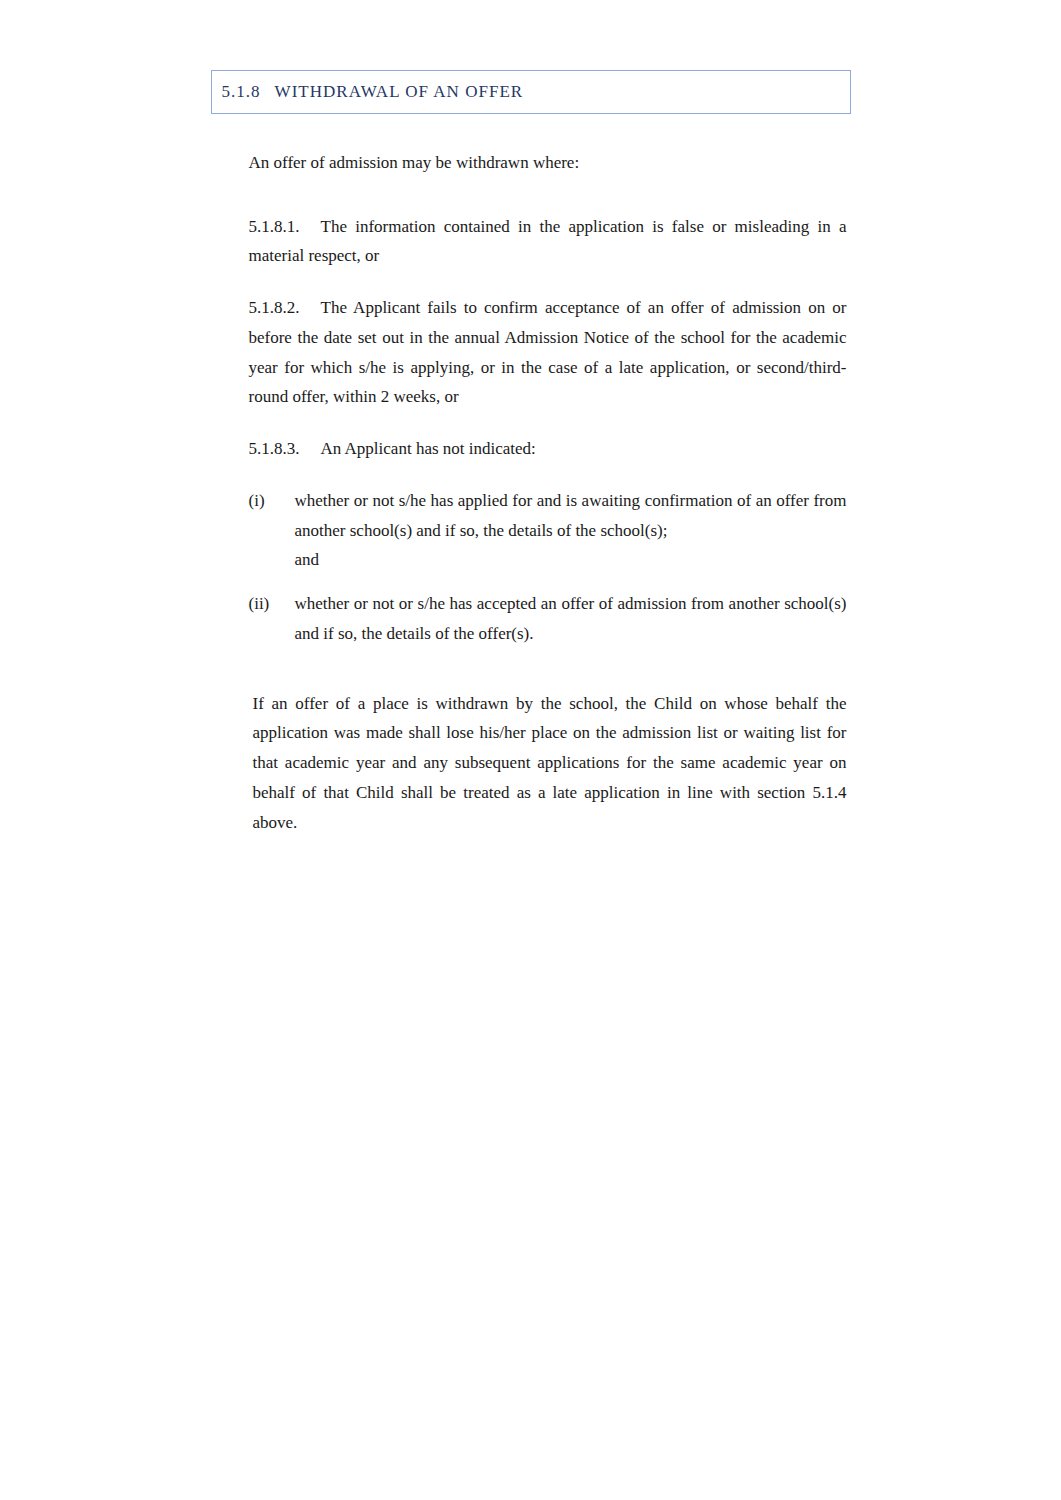5.1.8 Withdrawal of an Offer
An offer of admission may be withdrawn where:
5.1.8.1. The information contained in the application is false or misleading in a material respect, or
5.1.8.2. The Applicant fails to confirm acceptance of an offer of admission on or before the date set out in the annual Admission Notice of the school for the academic year for which s/he is applying, or in the case of a late application, or second/third-round offer, within 2 weeks, or
5.1.8.3. An Applicant has not indicated:
(i) whether or not s/he has applied for and is awaiting confirmation of an offer from another school(s) and if so, the details of the school(s); and
(ii) whether or not or s/he has accepted an offer of admission from another school(s) and if so, the details of the offer(s).
If an offer of a place is withdrawn by the school, the Child on whose behalf the application was made shall lose his/her place on the admission list or waiting list for that academic year and any subsequent applications for the same academic year on behalf of that Child shall be treated as a late application in line with section 5.1.4 above.